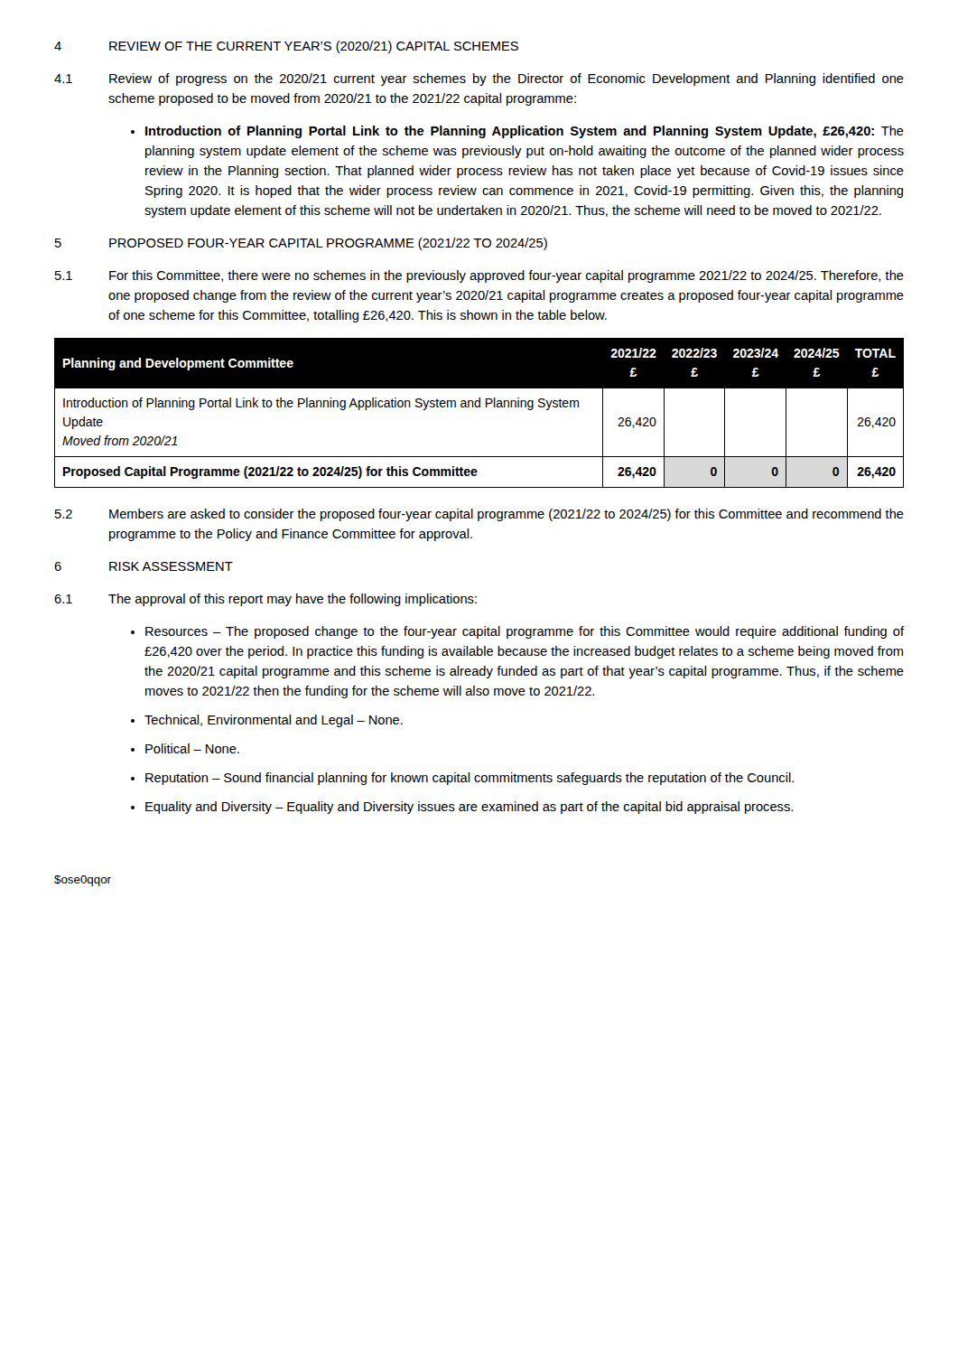4
REVIEW OF THE CURRENT YEAR’S (2020/21) CAPITAL SCHEMES
4.1
Review of progress on the 2020/21 current year schemes by the Director of Economic Development and Planning identified one scheme proposed to be moved from 2020/21 to the 2021/22 capital programme:
Introduction of Planning Portal Link to the Planning Application System and Planning System Update, £26,420: The planning system update element of the scheme was previously put on-hold awaiting the outcome of the planned wider process review in the Planning section. That planned wider process review has not taken place yet because of Covid-19 issues since Spring 2020. It is hoped that the wider process review can commence in 2021, Covid-19 permitting. Given this, the planning system update element of this scheme will not be undertaken in 2020/21. Thus, the scheme will need to be moved to 2021/22.
5
PROPOSED FOUR-YEAR CAPITAL PROGRAMME (2021/22 TO 2024/25)
5.1
For this Committee, there were no schemes in the previously approved four-year capital programme 2021/22 to 2024/25. Therefore, the one proposed change from the review of the current year’s 2020/21 capital programme creates a proposed four-year capital programme of one scheme for this Committee, totalling £26,420. This is shown in the table below.
| Planning and Development Committee | 2021/22 £ | 2022/23 £ | 2023/24 £ | 2024/25 £ | TOTAL £ |
| --- | --- | --- | --- | --- | --- |
| Introduction of Planning Portal Link to the Planning Application System and Planning System Update Moved from 2020/21 | 26,420 | | | | 26,420 |
| Proposed Capital Programme (2021/22 to 2024/25) for this Committee | 26,420 | 0 | 0 | 0 | 26,420 |
5.2
Members are asked to consider the proposed four-year capital programme (2021/22 to 2024/25) for this Committee and recommend the programme to the Policy and Finance Committee for approval.
6
RISK ASSESSMENT
6.1
The approval of this report may have the following implications:
Resources – The proposed change to the four-year capital programme for this Committee would require additional funding of £26,420 over the period. In practice this funding is available because the increased budget relates to a scheme being moved from the 2020/21 capital programme and this scheme is already funded as part of that year’s capital programme. Thus, if the scheme moves to 2021/22 then the funding for the scheme will also move to 2021/22.
Technical, Environmental and Legal – None.
Political – None.
Reputation – Sound financial planning for known capital commitments safeguards the reputation of the Council.
Equality and Diversity – Equality and Diversity issues are examined as part of the capital bid appraisal process.
$ose0qqor